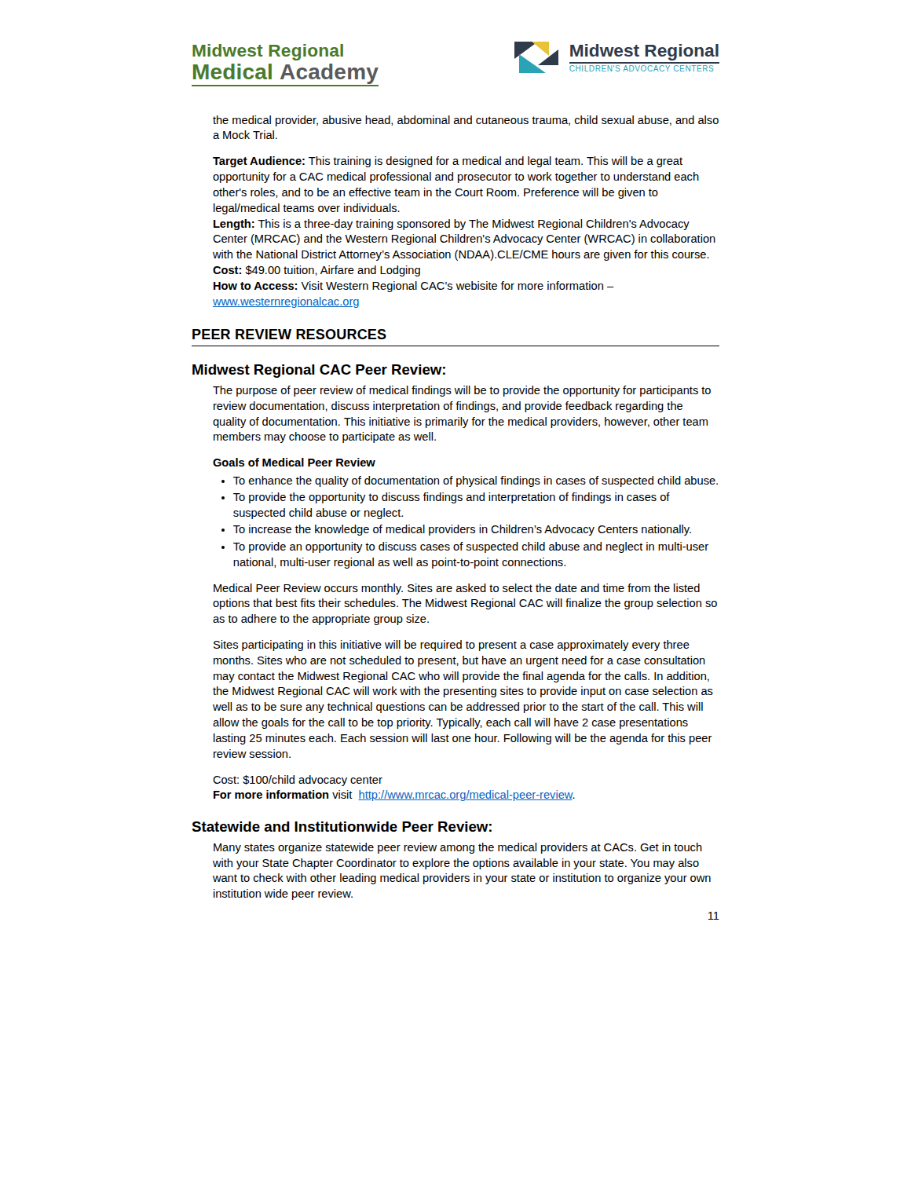Midwest Regional
Medical Academy
Midwest Regional
CHILDREN'S ADVOCACY CENTERS
the medical provider, abusive head, abdominal and cutaneous trauma, child sexual abuse, and also a Mock Trial.
Target Audience: This training is designed for a medical and legal team. This will be a great opportunity for a CAC medical professional and prosecutor to work together to understand each other's roles, and to be an effective team in the Court Room. Preference will be given to legal/medical teams over individuals.
Length: This is a three-day training sponsored by The Midwest Regional Children's Advocacy Center (MRCAC) and the Western Regional Children's Advocacy Center (WRCAC) in collaboration with the National District Attorney’s Association (NDAA).CLE/CME hours are given for this course.
Cost: $49.00 tuition, Airfare and Lodging
How to Access: Visit Western Regional CAC’s webisite for more information – www.westernregionalcac.org
PEER REVIEW RESOURCES
Midwest Regional CAC Peer Review:
The purpose of peer review of medical findings will be to provide the opportunity for participants to review documentation, discuss interpretation of findings, and provide feedback regarding the quality of documentation. This initiative is primarily for the medical providers, however, other team members may choose to participate as well.
Goals of Medical Peer Review
To enhance the quality of documentation of physical findings in cases of suspected child abuse.
To provide the opportunity to discuss findings and interpretation of findings in cases of suspected child abuse or neglect.
To increase the knowledge of medical providers in Children’s Advocacy Centers nationally.
To provide an opportunity to discuss cases of suspected child abuse and neglect in multi-user national, multi-user regional as well as point-to-point connections.
Medical Peer Review occurs monthly. Sites are asked to select the date and time from the listed options that best fits their schedules. The Midwest Regional CAC will finalize the group selection so as to adhere to the appropriate group size.
Sites participating in this initiative will be required to present a case approximately every three months. Sites who are not scheduled to present, but have an urgent need for a case consultation may contact the Midwest Regional CAC who will provide the final agenda for the calls. In addition, the Midwest Regional CAC will work with the presenting sites to provide input on case selection as well as to be sure any technical questions can be addressed prior to the start of the call. This will allow the goals for the call to be top priority. Typically, each call will have 2 case presentations lasting 25 minutes each. Each session will last one hour. Following will be the agenda for this peer review session.
Cost: $100/child advocacy center
For more information visit http://www.mrcac.org/medical-peer-review.
Statewide and Institutionwide Peer Review:
Many states organize statewide peer review among the medical providers at CACs. Get in touch with your State Chapter Coordinator to explore the options available in your state. You may also want to check with other leading medical providers in your state or institution to organize your own institution wide peer review.
11